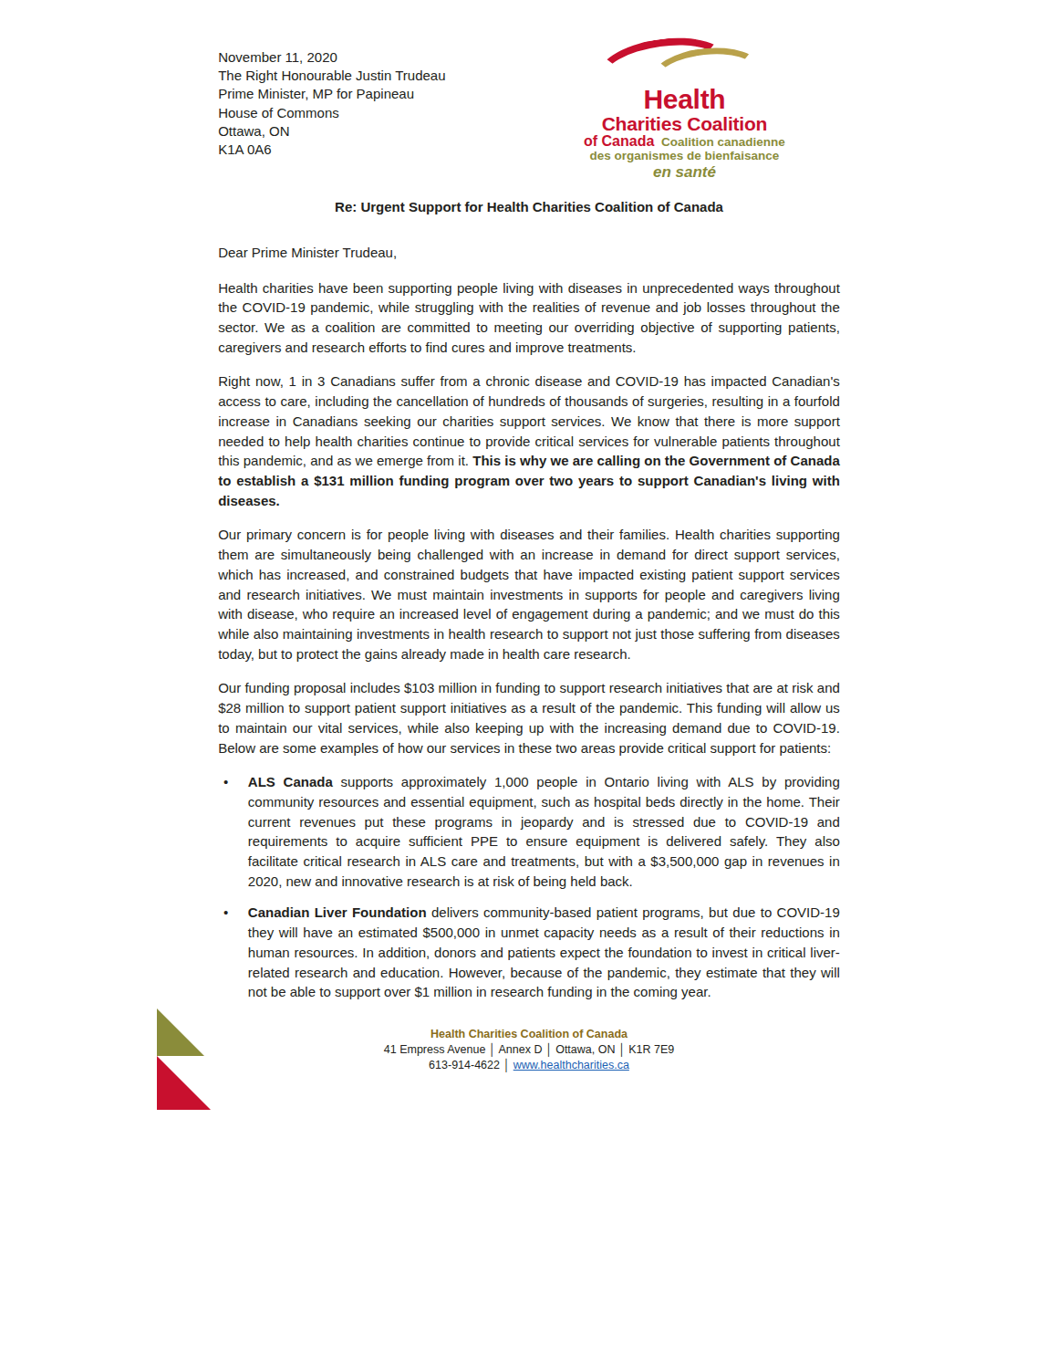November 11, 2020
The Right Honourable Justin Trudeau
Prime Minister, MP for Papineau
House of Commons
Ottawa, ON
K1A 0A6
Health
Charities Coalition
of Canada Coalition canadienne
des organismes de bienfaisance
en santé
Re: Urgent Support for Health Charities Coalition of Canada
Dear Prime Minister Trudeau,
Health charities have been supporting people living with diseases in unprecedented ways throughout the COVID-19 pandemic, while struggling with the realities of revenue and job losses throughout the sector. We as a coalition are committed to meeting our overriding objective of supporting patients, caregivers and research efforts to find cures and improve treatments.
Right now, 1 in 3 Canadians suffer from a chronic disease and COVID-19 has impacted Canadian's access to care, including the cancellation of hundreds of thousands of surgeries, resulting in a fourfold increase in Canadians seeking our charities support services. We know that there is more support needed to help health charities continue to provide critical services for vulnerable patients throughout this pandemic, and as we emerge from it. This is why we are calling on the Government of Canada to establish a $131 million funding program over two years to support Canadian's living with diseases.
Our primary concern is for people living with diseases and their families. Health charities supporting them are simultaneously being challenged with an increase in demand for direct support services, which has increased, and constrained budgets that have impacted existing patient support services and research initiatives. We must maintain investments in supports for people and caregivers living with disease, who require an increased level of engagement during a pandemic; and we must do this while also maintaining investments in health research to support not just those suffering from diseases today, but to protect the gains already made in health care research.
Our funding proposal includes $103 million in funding to support research initiatives that are at risk and $28 million to support patient support initiatives as a result of the pandemic. This funding will allow us to maintain our vital services, while also keeping up with the increasing demand due to COVID-19. Below are some examples of how our services in these two areas provide critical support for patients:
ALS Canada supports approximately 1,000 people in Ontario living with ALS by providing community resources and essential equipment, such as hospital beds directly in the home. Their current revenues put these programs in jeopardy and is stressed due to COVID-19 and requirements to acquire sufficient PPE to ensure equipment is delivered safely. They also facilitate critical research in ALS care and treatments, but with a $3,500,000 gap in revenues in 2020, new and innovative research is at risk of being held back.
Canadian Liver Foundation delivers community-based patient programs, but due to COVID-19 they will have an estimated $500,000 in unmet capacity needs as a result of their reductions in human resources. In addition, donors and patients expect the foundation to invest in critical liver-related research and education. However, because of the pandemic, they estimate that they will not be able to support over $1 million in research funding in the coming year.
Health Charities Coalition of Canada
41 Empress Avenue │ Annex D │ Ottawa, ON │ K1R 7E9
613-914-4622 │ www.healthcharities.ca